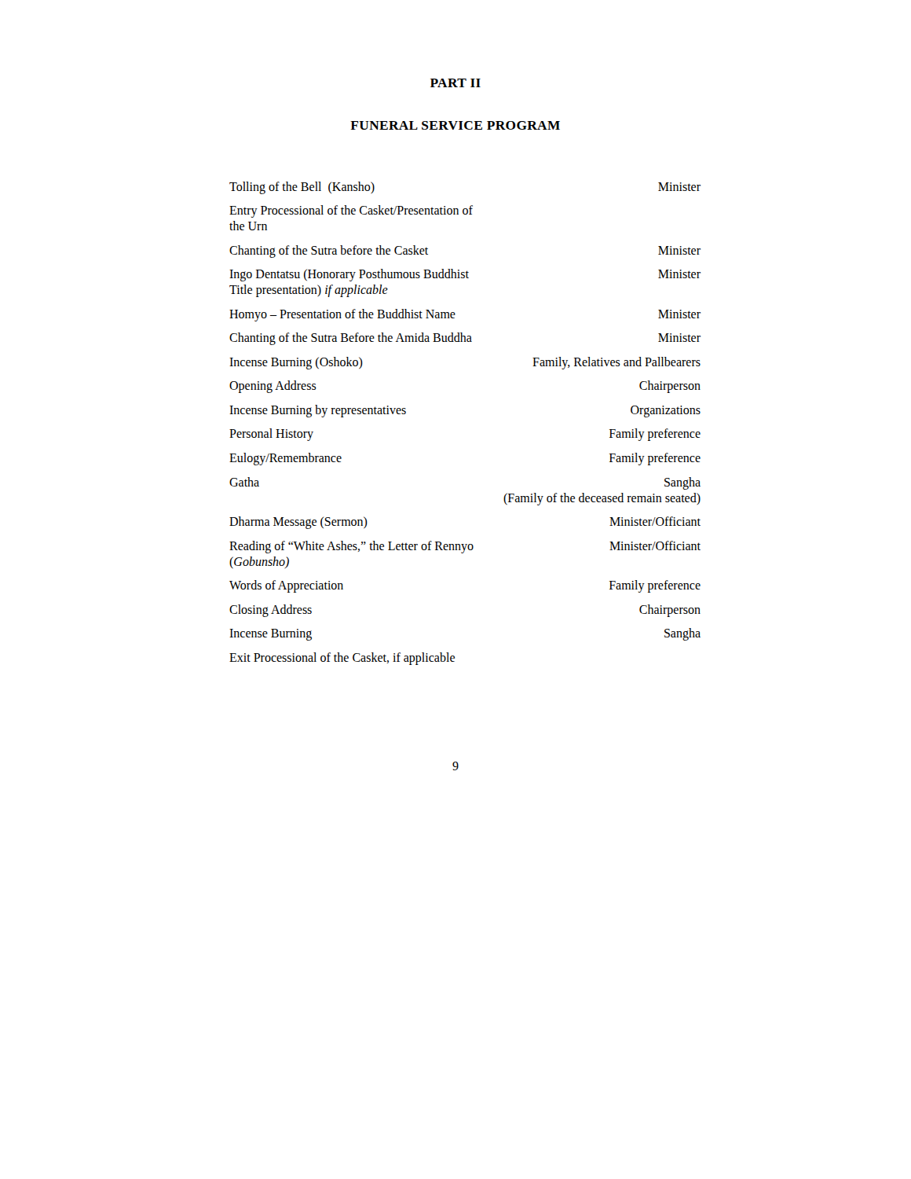PART II
FUNERAL SERVICE PROGRAM
| Tolling of the Bell (Kansho) | Minister |
| Entry Processional of the Casket/Presentation of the Urn | |
| Chanting of the Sutra before the Casket | Minister |
| Ingo Dentatsu (Honorary Posthumous Buddhist Title presentation) if applicable | Minister |
| Homyo – Presentation of the Buddhist Name | Minister |
| Chanting of the Sutra Before the Amida Buddha | Minister |
| Incense Burning (Oshoko) | Family, Relatives and Pallbearers |
| Opening Address | Chairperson |
| Incense Burning by representatives | Organizations |
| Personal History | Family preference |
| Eulogy/Remembrance | Family preference |
| Gatha | Sangha (Family of the deceased remain seated) |
| Dharma Message (Sermon) | Minister/Officiant |
| Reading of “White Ashes,” the Letter of Rennyo ( Gobunsho) | Minister/Officiant |
| Words of Appreciation | Family preference |
| Closing Address | Chairperson |
| Incense Burning | Sangha |
| Exit Processional of the Casket, if applicable | |
9